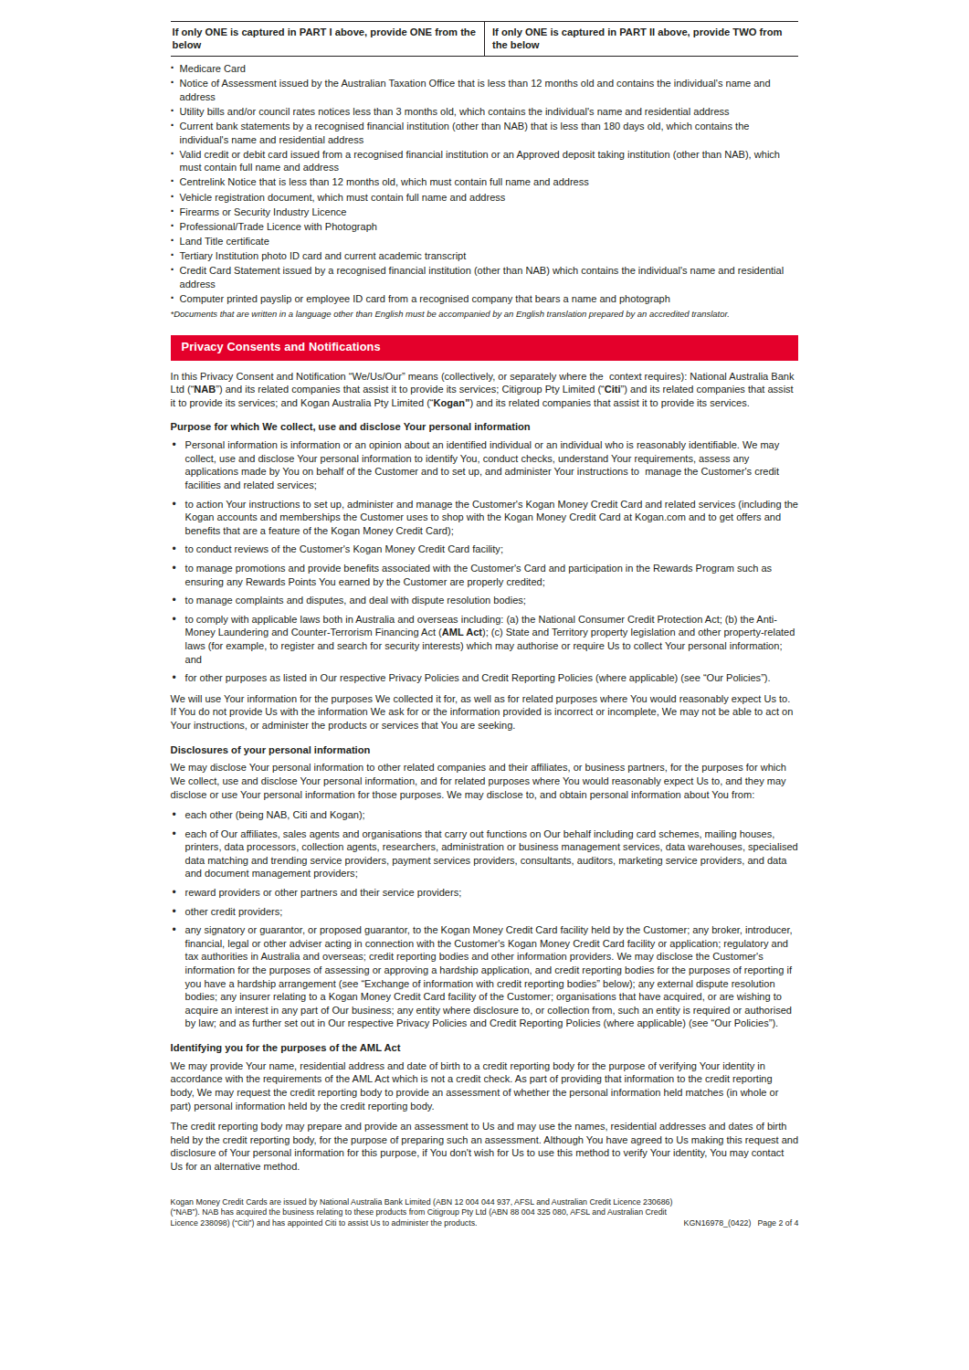| If only ONE is captured in PART I above, provide ONE from the below | If only ONE is captured in PART II above, provide TWO from the below |
Medicare Card
Notice of Assessment issued by the Australian Taxation Office that is less than 12 months old and contains the individual's name and address
Utility bills and/or council rates notices less than 3 months old, which contains the individual's name and residential address
Current bank statements by a recognised financial institution (other than NAB) that is less than 180 days old, which contains the individual's name and residential address
Valid credit or debit card issued from a recognised financial institution or an Approved deposit taking institution (other than NAB), which must contain full name and address
Centrelink Notice that is less than 12 months old, which must contain full name and address
Vehicle registration document, which must contain full name and address
Firearms or Security Industry Licence
Professional/Trade Licence with Photograph
Land Title certificate
Tertiary Institution photo ID card and current academic transcript
Credit Card Statement issued by a recognised financial institution (other than NAB) which contains the individual's name and residential address
Computer printed payslip or employee ID card from a recognised company that bears a name and photograph
*Documents that are written in a language other than English must be accompanied by an English translation prepared by an accredited translator.
Privacy Consents and Notifications
In this Privacy Consent and Notification “We/Us/Our” means (collectively, or separately where the context requires): National Australia Bank Ltd (“NAB”) and its related companies that assist it to provide its services; Citigroup Pty Limited (“Citi”) and its related companies that assist it to provide its services; and Kogan Australia Pty Limited (“Kogan”) and its related companies that assist it to provide its services.
Purpose for which We collect, use and disclose Your personal information
Personal information is information or an opinion about an identified individual or an individual who is reasonably identifiable. We may collect, use and disclose Your personal information to identify You, conduct checks, understand Your requirements, assess any applications made by You on behalf of the Customer and to set up, and administer Your instructions to manage the Customer's credit facilities and related services;
to action Your instructions to set up, administer and manage the Customer's Kogan Money Credit Card and related services (including the Kogan accounts and memberships the Customer uses to shop with the Kogan Money Credit Card at Kogan.com and to get offers and benefits that are a feature of the Kogan Money Credit Card);
to conduct reviews of the Customer's Kogan Money Credit Card facility;
to manage promotions and provide benefits associated with the Customer's Card and participation in the Rewards Program such as ensuring any Rewards Points You earned by the Customer are properly credited;
to manage complaints and disputes, and deal with dispute resolution bodies;
to comply with applicable laws both in Australia and overseas including: (a) the National Consumer Credit Protection Act; (b) the Anti-Money Laundering and Counter-Terrorism Financing Act (AML Act); (c) State and Territory property legislation and other property-related laws (for example, to register and search for security interests) which may authorise or require Us to collect Your personal information; and
for other purposes as listed in Our respective Privacy Policies and Credit Reporting Policies (where applicable) (see “Our Policies”).
We will use Your information for the purposes We collected it for, as well as for related purposes where You would reasonably expect Us to. If You do not provide Us with the information We ask for or the information provided is incorrect or incomplete, We may not be able to act on Your instructions, or administer the products or services that You are seeking.
Disclosures of your personal information
We may disclose Your personal information to other related companies and their affiliates, or business partners, for the purposes for which We collect, use and disclose Your personal information, and for related purposes where You would reasonably expect Us to, and they may disclose or use Your personal information for those purposes. We may disclose to, and obtain personal information about You from:
each other (being NAB, Citi and Kogan);
each of Our affiliates, sales agents and organisations that carry out functions on Our behalf including card schemes, mailing houses, printers, data processors, collection agents, researchers, administration or business management services, data warehouses, specialised data matching and trending service providers, payment services providers, consultants, auditors, marketing service providers, and data and document management providers;
reward providers or other partners and their service providers;
other credit providers;
any signatory or guarantor, or proposed guarantor, to the Kogan Money Credit Card facility held by the Customer; any broker, introducer, financial, legal or other adviser acting in connection with the Customer's Kogan Money Credit Card facility or application; regulatory and tax authorities in Australia and overseas; credit reporting bodies and other information providers. We may disclose the Customer's information for the purposes of assessing or approving a hardship application, and credit reporting bodies for the purposes of reporting if you have a hardship arrangement (see “Exchange of information with credit reporting bodies” below); any external dispute resolution bodies; any insurer relating to a Kogan Money Credit Card facility of the Customer; organisations that have acquired, or are wishing to acquire an interest in any part of Our business; any entity where disclosure to, or collection from, such an entity is required or authorised by law; and as further set out in Our respective Privacy Policies and Credit Reporting Policies (where applicable) (see “Our Policies”).
Identifying you for the purposes of the AML Act
We may provide Your name, residential address and date of birth to a credit reporting body for the purpose of verifying Your identity in accordance with the requirements of the AML Act which is not a credit check. As part of providing that information to the credit reporting body, We may request the credit reporting body to provide an assessment of whether the personal information held matches (in whole or part) personal information held by the credit reporting body.
The credit reporting body may prepare and provide an assessment to Us and may use the names, residential addresses and dates of birth held by the credit reporting body, for the purpose of preparing such an assessment. Although You have agreed to Us making this request and disclosure of Your personal information for this purpose, if You don't wish for Us to use this method to verify Your identity, You may contact Us for an alternative method.
Kogan Money Credit Cards are issued by National Australia Bank Limited (ABN 12 004 044 937, AFSL and Australian Credit Licence 230686)
(“NAB”). NAB has acquired the business relating to these products from Citigroup Pty Ltd (ABN 88 004 325 080, AFSL and Australian Credit
Licence 238098) (“Citi”) and has appointed Citi to assist Us to administer the products.
KGN16978_(0422) Page 2 of 4